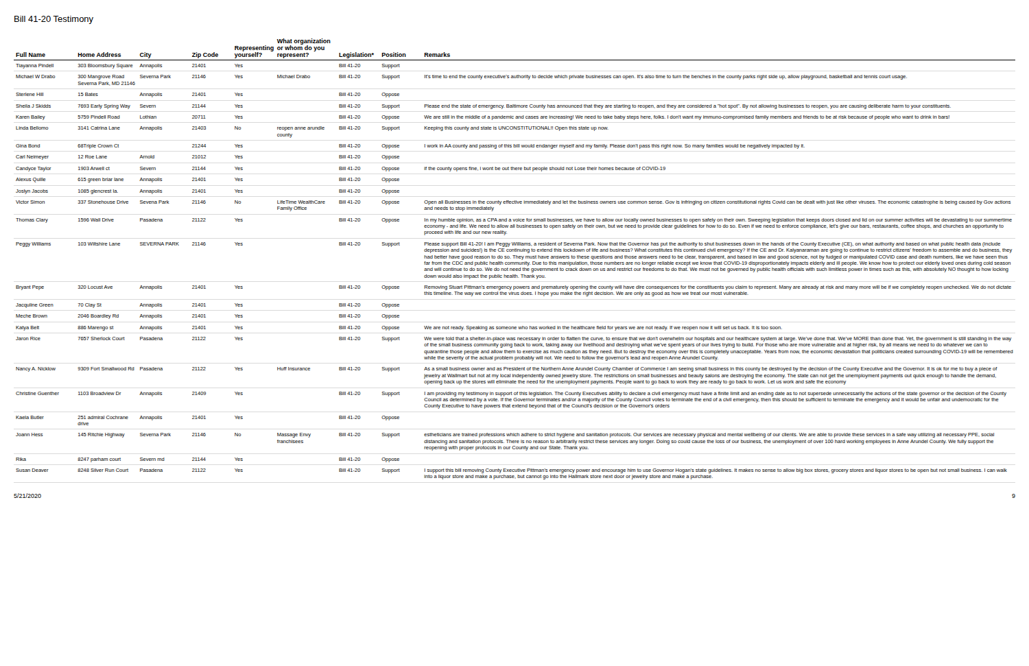Bill 41-20 Testimony
| Full Name | Home Address | City | Zip Code | Representing yourself? | What organization or whom do you represent? | Legislation* | Position | Remarks |
| --- | --- | --- | --- | --- | --- | --- | --- | --- |
| Tiayanna Pindell | 303 Bloomsbury Square | Annapolis | 21401 | Yes | | Bill 41-20 | Support | |
| Michael W Drabo | 300 Mangrove Road Severna Park, MD 21146 | Severna Park | 21146 | Yes | Michael Drabo | Bill 41-20 | Support | It's time to end the county executive's authority to decide which private businesses can open. It's also time to turn the benches in the county parks right side up, allow playground, basketball and tennis court usage. |
| Sterlene Hill | 15 Bates | Annapolis | 21401 | Yes | | Bill 41-20 | Oppose | |
| Sheila J Skidds | 7693 Early Spring Way | Severn | 21144 | Yes | | Bill 41-20 | Support | Please end the state of emergency. Baltimore County has announced that they are starting to reopen, and they are considered a "hot spot". By not allowing businesses to reopen, you are causing deliberate harm to your constituents. |
| Karen Bailey | 5759 Pindell Road | Lothian | 20711 | Yes | | Bill 41-20 | Oppose | We are still in the middle of a pandemic and cases are increasing! We need to take baby steps here, folks. I don't want my immuno-compromised family members and friends to be at risk because of people who want to drink in bars! |
| Linda Bellomo | 3141 Catrina Lane | Annapolis | 21403 | No | reopen anne arundle county | Bill 41-20 | Support | Keeping this county and state is UNCONSTITUTIONAL!! Open this state up now. |
| Gina Bond | 68Triple Crown Ct | | 21244 | Yes | | Bill 41-20 | Oppose | I work in AA county and passing of this bill would endanger myself and my family. Please don't pass this right now. So many families would be negatively impacted by it. |
| Carl Neimeyer | 12 Roe Lane | Arnold | 21012 | Yes | | Bill 41-20 | Oppose | |
| Candyce Taylor | 1903 Arwell ct | Severn | 21144 | Yes | | Bill 41-20 | Oppose | if the county opens fine, i wont be out there but people should not Lose their homes because of COVID-19 |
| Alexus Quille | 615 green briar lane | Annapolis | 21401 | Yes | | Bill 41-20 | Oppose | |
| Joslyn Jacobs | 1085 glencrest la. | Annapolis | 21401 | Yes | | Bill 41-20 | Oppose | |
| Victor Simon | 337 Stonehouse Drive | Sevena Park | 21146 | No | LifeTime WealthCare Family Office | Bill 41-20 | Oppose | Open all Businesses in the county effective immediately and let the business owners use common sense. Gov is infringing on citizen constitutional rights Covid can be dealt with just like other viruses. The economic catastrophe is being caused by Gov actions and needs to stop immediately |
| Thomas Clary | 1596 Wall Drive | Pasadena | 21122 | Yes | | Bill 41-20 | Oppose | In my humble opinion, as a CPA and a voice for small businesses, we have to allow our locally owned businesses to open safely on their own. Sweeping legislation that keeps doors closed and lid on our summer activities will be devastating to our summertime economy - and life. We need to allow all businesses to open safely on their own, but we need to provide clear guidelines for how to do so. Even if we need to enforce compliance, let's give our bars, restaurants, coffee shops, and churches an opportunity to proceed with life and our new reality. |
| Peggy Williams | 103 Wiltshire Lane | SEVERNA PARK | 21146 | Yes | | Bill 41-20 | Support | Please support Bill 41-20! I am Peggy Williams, a resident of Severna Park. Now that the Governor has put the authority to shut businesses down in the hands of the County Executive (CE), on what authority and based on what public health data (include depression and suicides!) is the CE continuing to extend this lockdown of life and business? What constitutes this continued civil emergency? If the CE and Dr. Kalyanaraman are going to continue to restrict citizens' freedom to assemble and do business, they had better have good reason to do so. They must have answers to these questions and those answers need to be clear, transparent, and based in law and good science, not by fudged or manipulated COVID case and death numbers, like we have seen thus far from the CDC and public health community. Due to this manipulation, those numbers are no longer reliable except we know that COVID-19 disproportionately impacts elderly and ill people. We know how to protect our elderly loved ones during cold season and will continue to do so. We do not need the government to crack down on us and restrict our freedoms to do that. We must not be governed by public health officials with such limitless power in times such as this, with absolutely NO thought to how locking down would also impact the public health. Thank you. |
| Bryant Pepe | 320 Locust Ave | Annapolis | 21401 | Yes | | Bill 41-20 | Oppose | Removing Stuart Pittman's emergency powers and prematurely opening the county will have dire consequences for the constituents you claim to represent. Many are already at risk and many more will be if we completely reopen unchecked. We do not dictate this timeline. The way we control the virus does. I hope you make the right decision. We are only as good as how we treat our most vulnerable. |
| Jacquline Green | 70 Clay St | Annapolis | 21401 | Yes | | Bill 41-20 | Oppose | |
| Meche Brown | 2046 Boardley Rd | Annapolis | 21401 | Yes | | Bill 41-20 | Oppose | |
| Katya Belt | 886 Marengo st | Annapolis | 21401 | Yes | | Bill 41-20 | Oppose | We are not ready. Speaking as someone who has worked in the healthcare field for years we are not ready. If we reopen now it will set us back. It is too soon. |
| Jaron Rice | 7657 Sherlock Court | Pasadena | 21122 | Yes | | Bill 41-20 | Support | We were told that a shelter-in-place was necessary in order to flatten the curve, to ensure that we don't overwhelm our hospitals and our healthcare system at large. We've done that. We've MORE than done that. Yet, the government is still standing in the way of the small business community going back to work, taking away our livelihood and destroying what we've spent years of our lives trying to build. For those who are more vulnerable and at higher risk, by all means we need to do whatever we can to quarantine those people and allow them to exercise as much caution as they need. But to destroy the economy over this is completely unacceptable. Years from now, the economic devastation that politicians created surrounding COVID-19 will be remembered while the severity of the actual problem probably will not. We need to follow the governor's lead and reopen Anne Arundel County. |
| Nancy A. Nicklow | 9309 Fort Smallwood Rd | Pasadena | 21122 | Yes | Huff Insurance | Bill 41-20 | Support | As a small business owner and as President of the Northern Anne Arundel County Chamber of Commerce I am seeing small business in this county be destroyed by the decision of the County Executive and the Governor. It is ok for me to buy a piece of jewelry at Wallmart but not at my local independently owned jewelry store. The restrictions on small businesses and beauty salons are destroying the economy. The state can not get the unemployment payments out quick enough to handle the demand, opening back up the stores will eliminate the need for the unemployment payments. People want to go back to work they are ready to go back to work. Let us work and safe the economy |
| Christine Guenther | 1103 Broadview Dr | Annapolis | 21409 | Yes | | Bill 41-20 | Support | I am providing my testimony in support of this legislation. The County Executives ability to declare a civil emergency must have a finite limit and an ending date as to not supersede unnecessarily the actions of the state governor or the decision of the County Council as determined by a vote. If the Governor terminates and/or a majority of the County Council votes to terminate the end of a civil emergency, then this should be sufficient to terminate the emergency and it would be unfair and undemocratic for the County Executive to have powers that extend beyond that of the Council's decision or the Governor's orders |
| Kaela Butler | 251 admiral Cochrane drive | Annapolis | 21401 | Yes | | Bill 41-20 | Oppose | |
| Joann Hess | 145 Ritchie Highway | Severna Park | 21146 | No | Massage Envy franchisees | Bill 41-20 | Support | estheticians are trained professions which adhere to strict hygiene and sanitation protocols. Our services are necessary physical and mental wellbeing of our clients. We are able to provide these services in a safe way utilizing all necessary PPE, social distancing and sanitation protocols. There is no reason to arbitrarily restrict these services any longer. Doing so could cause the loss of our business, the unemployment of over 100 hard working employees in Anne Arundel County. We fully support the reopening with proper protocols in our County and our State. Thank you. |
| Rika | 8247 parham court | Severn md | 21144 | Yes | | Bill 41-20 | Oppose | |
| Susan Deaver | 8248 Silver Run Court | Pasadena | 21122 | Yes | | Bill 41-20 | Support | I support this bill removing County Executive Pittman's emergency power and encourage him to use Governor Hogan's state guidelines. It makes no sense to allow big box stores, grocery stores and liquor stores to be open but not small business. I can walk into a liquor store and make a purchase, but cannot go into the Hallmark store next door or jewelry store and make a purchase. |
5/21/2020 9